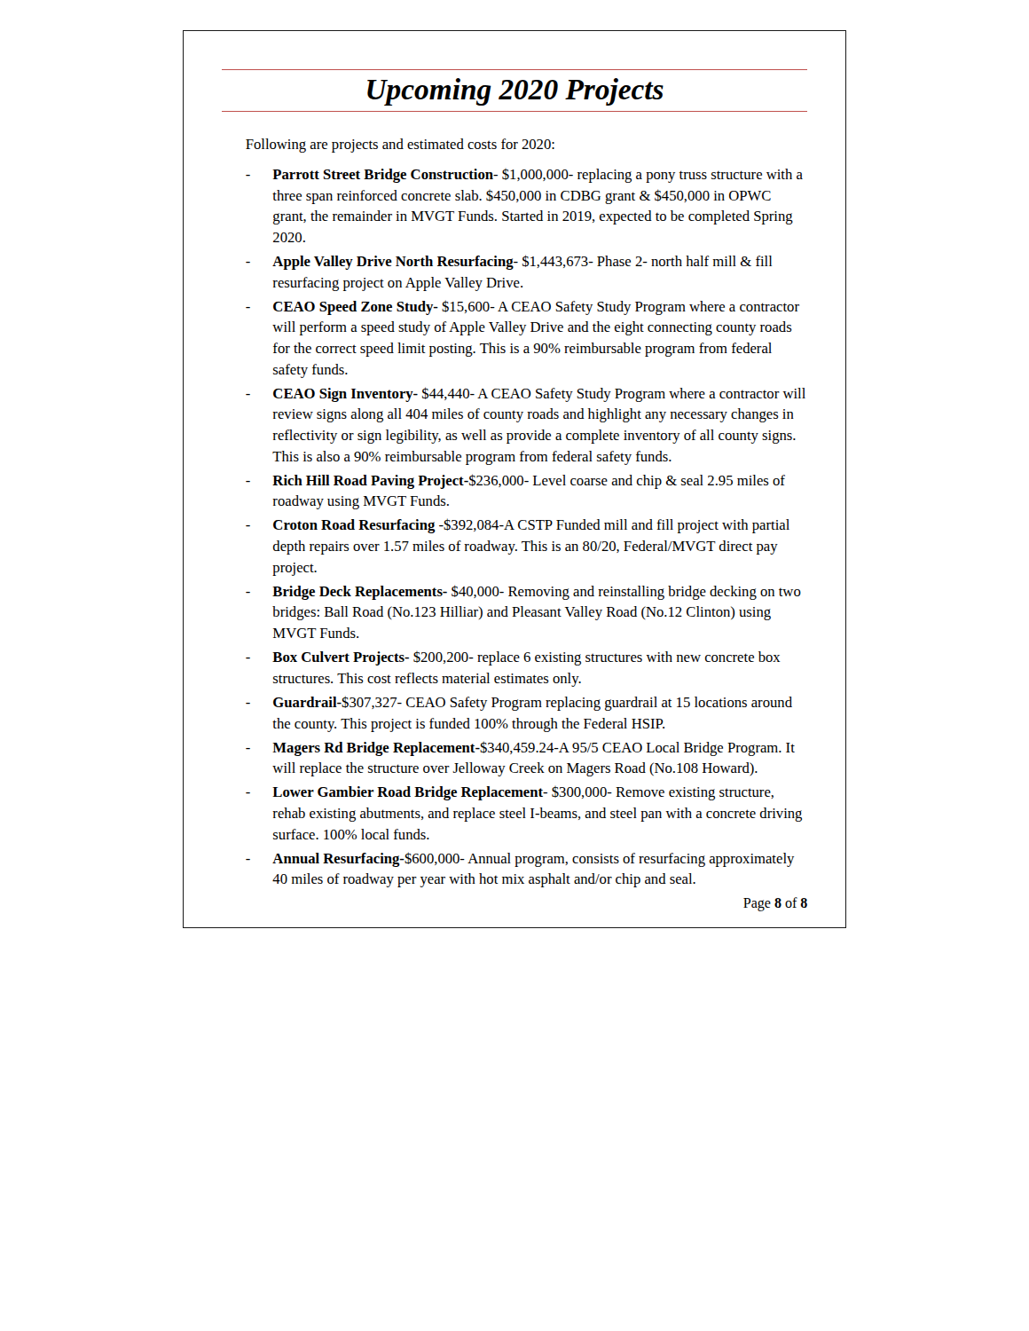Upcoming 2020 Projects
Following are projects and estimated costs for 2020:
Parrott Street Bridge Construction- $1,000,000- replacing a pony truss structure with a three span reinforced concrete slab. $450,000 in CDBG grant & $450,000 in OPWC grant, the remainder in MVGT Funds. Started in 2019, expected to be completed Spring 2020.
Apple Valley Drive North Resurfacing- $1,443,673- Phase 2- north half mill & fill resurfacing project on Apple Valley Drive.
CEAO Speed Zone Study- $15,600- A CEAO Safety Study Program where a contractor will perform a speed study of Apple Valley Drive and the eight connecting county roads for the correct speed limit posting. This is a 90% reimbursable program from federal safety funds.
CEAO Sign Inventory- $44,440- A CEAO Safety Study Program where a contractor will review signs along all 404 miles of county roads and highlight any necessary changes in reflectivity or sign legibility, as well as provide a complete inventory of all county signs. This is also a 90% reimbursable program from federal safety funds.
Rich Hill Road Paving Project-$236,000- Level coarse and chip & seal 2.95 miles of roadway using MVGT Funds.
Croton Road Resurfacing -$392,084-A CSTP Funded mill and fill project with partial depth repairs over 1.57 miles of roadway. This is an 80/20, Federal/MVGT direct pay project.
Bridge Deck Replacements- $40,000- Removing and reinstalling bridge decking on two bridges: Ball Road (No.123 Hilliar) and Pleasant Valley Road (No.12 Clinton) using MVGT Funds.
Box Culvert Projects- $200,200- replace 6 existing structures with new concrete box structures. This cost reflects material estimates only.
Guardrail-$307,327- CEAO Safety Program replacing guardrail at 15 locations around the county. This project is funded 100% through the Federal HSIP.
Magers Rd Bridge Replacement-$340,459.24-A 95/5 CEAO Local Bridge Program. It will replace the structure over Jelloway Creek on Magers Road (No.108 Howard).
Lower Gambier Road Bridge Replacement- $300,000- Remove existing structure, rehab existing abutments, and replace steel I-beams, and steel pan with a concrete driving surface. 100% local funds.
Annual Resurfacing-$600,000- Annual program, consists of resurfacing approximately 40 miles of roadway per year with hot mix asphalt and/or chip and seal.
Page 8 of 8